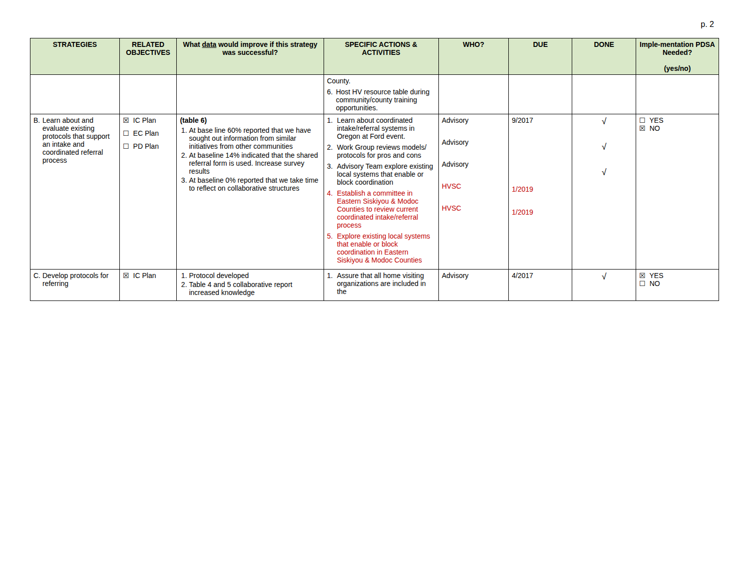p. 2
| STRATEGIES | RELATED OBJECTIVES | What data would improve if this strategy was successful? | SPECIFIC ACTIONS & ACTIVITIES | WHO? | DUE | DONE | Imple-mentation PDSA Needed? (yes/no) |
| --- | --- | --- | --- | --- | --- | --- | --- |
| | | | County. 6. Host HV resource table during community/county training opportunities. | | | | |
| B. Learn about and evaluate existing protocols that support an intake and coordinated referral process | ☒ IC Plan ☐ EC Plan ☐ PD Plan | (table 6) At base line 60% reported that we have sought out information from similar initiatives from other communities At baseline 14% indicated that the shared referral form is used. Increase survey results At baseline 0% reported that we take time to reflect on collaborative structures | 1. Learn about coordinated intake/referral systems in Oregon at Ford event. 2. Work Group reviews models/ protocols for pros and cons 3. Advisory Team explore existing local systems that enable or block coordination 4. Establish a committee in Eastern Siskiyou & Modoc Counties to review current coordinated intake/referral process 5. Explore existing local systems that enable or block coordination in Eastern Siskiyou & Modoc Counties | Advisory Advisory Advisory HVSC HVSC | 9/2017 1/2019 1/2019 | √ √ √ | ☐ YES ☒ NO |
| C. Develop protocols for referring | ☒ IC Plan | Protocol developed Table 4 and 5 collaborative report increased knowledge | 1. Assure that all home visiting organizations are included in the | Advisory | 4/2017 | √ | ☒ YES ☐ NO |